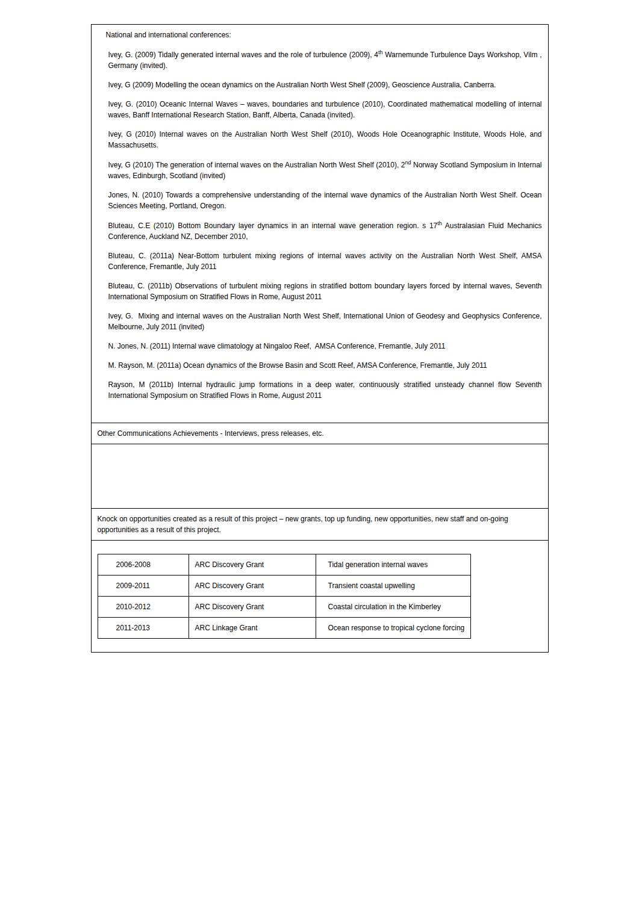| National and international conferences: Ivey, G. (2009) Tidally generated internal waves and the role of turbulence (2009), 4 th Warnemunde Turbulence Days Workshop, Vilm , Germany (invited). Ivey, G (2009) Modelling the ocean dynamics on the Australian North West Shelf (2009), Geoscience Australia, Canberra. Ivey, G. (2010) Oceanic Internal Waves – waves, boundaries and turbulence (2010), Coordinated mathematical modelling of internal waves, Banff International Research Station, Banff, Alberta, Canada (invited). Ivey, G (2010) Internal waves on the Australian North West Shelf (2010), Woods Hole Oceanographic Institute, Woods Hole, and Massachusetts. Ivey, G (2010) The generation of internal waves on the Australian North West Shelf (2010), 2 nd Norway Scotland Symposium in Internal waves, Edinburgh, Scotland (invited) Jones, N. (2010) Towards a comprehensive understanding of the internal wave dynamics of the Australian North West Shelf. Ocean Sciences Meeting, Portland, Oregon. Bluteau, C.E (2010) Bottom Boundary layer dynamics in an internal wave generation region. s 17 th Australasian Fluid Mechanics Conference, Auckland NZ, December 2010, Bluteau, C. (2011a) Near-Bottom turbulent mixing regions of internal waves activity on the Australian North West Shelf, AMSA Conference, Fremantle, July 2011 Bluteau, C. (2011b) Observations of turbulent mixing regions in stratified bottom boundary layers forced by internal waves, Seventh International Symposium on Stratified Flows in Rome, August 2011 Ivey, G. Mixing and internal waves on the Australian North West Shelf, International Union of Geodesy and Geophysics Conference, Melbourne, July 2011 (invited) N. Jones, N. (2011) Internal wave climatology at Ningaloo Reef, AMSA Conference, Fremantle, July 2011 M. Rayson, M. (2011a) Ocean dynamics of the Browse Basin and Scott Reef, AMSA Conference, Fremantle, July 2011 Rayson, M (2011b) Internal hydraulic jump formations in a deep water, continuously stratified unsteady channel flow Seventh International Symposium on Stratified Flows in Rome, August 2011 |
| Other Communications Achievements - Interviews, press releases, etc. |
| Knock on opportunities created as a result of this project – new grants, top up funding, new opportunities, new staff and on-going opportunities as a result of this project. |
| / 2006-2008 / ARC Discovery Grant / Tidal generation internal waves / / 2009-2011 / ARC Discovery Grant / Transient coastal upwelling / / 2010-2012 / ARC Discovery Grant / Coastal circulation in the Kimberley / / 2011-2013 / ARC Linkage Grant / Ocean response to tropical cyclone forcing / |